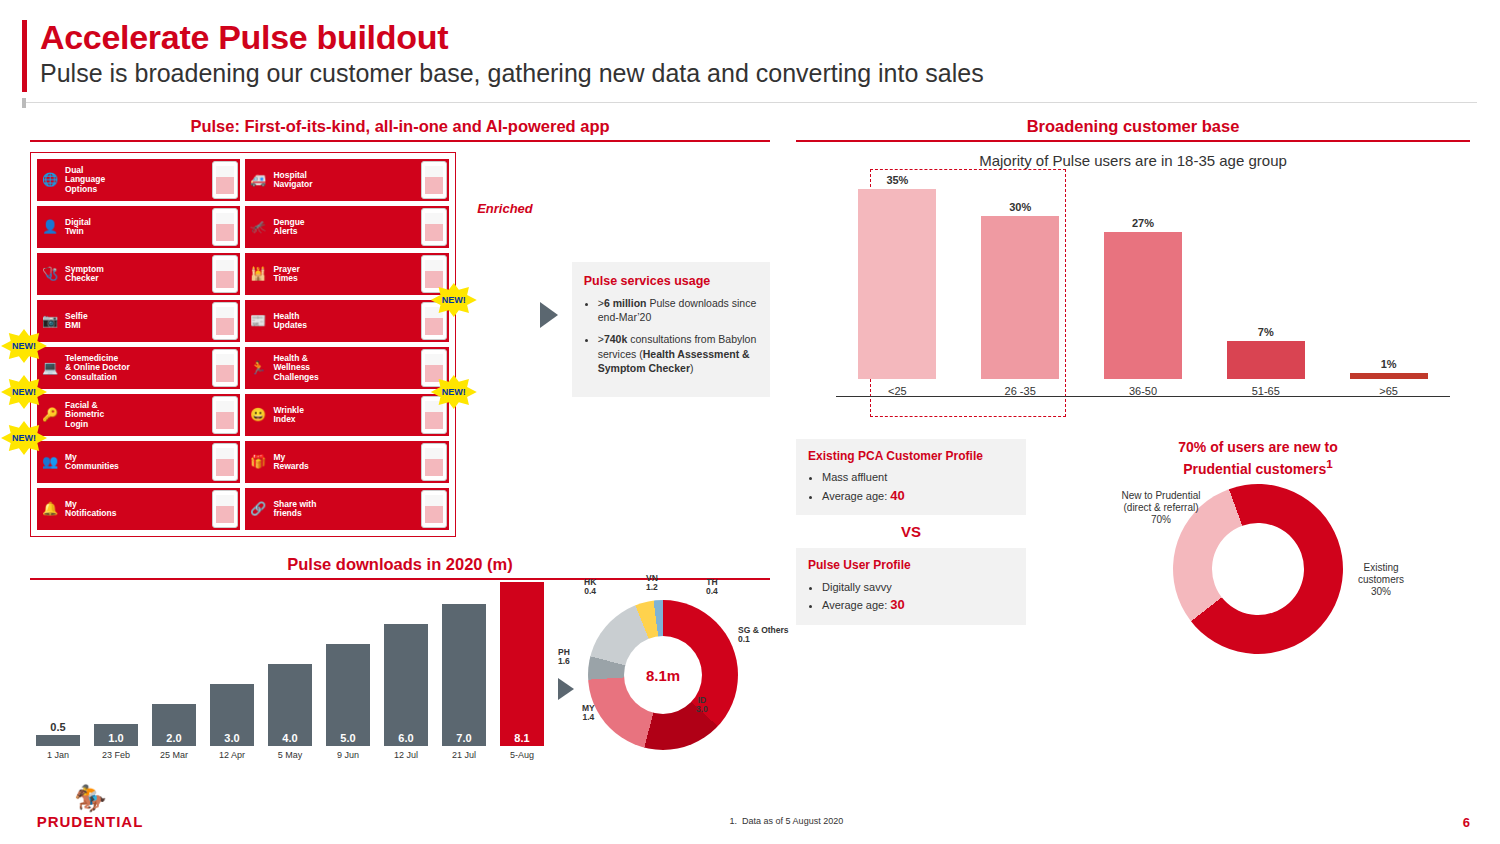Accelerate Pulse buildout
Pulse is broadening our customer base, gathering new data and converting into sales
Pulse: First-of-its-kind, all-in-one and AI-powered app
NEW!
NEW!
NEW!
NEW!
NEW!
Enriched
🌐
Dual
Language
Options
🚑
Hospital
Navigator
👤
Digital
Twin
🦟
Dengue
Alerts
🩺
Symptom
Checker
🕌
Prayer
Times
📷
Selfie
BMI
📰
Health
Updates
💻
Telemedicine
& Online Doctor
Consultation
🏃
Health &
Wellness
Challenges
🔑
Facial &
Biometric
Login
😀
Wrinkle
Index
👥
My
Communities
🎁
My
Rewards
🔔
My
Notifications
🔗
Share with
friends
Pulse services usage
>6 million Pulse downloads since end-Mar’20
>740k consultations from Babylon services (Health Assessment & Symptom Checker)
Pulse downloads in 2020 (m)
0.5
1 Jan
1.0
23 Feb
2.0
25 Mar
3.0
12 Apr
4.0
5 May
5.0
9 Jun
6.0
12 Jul
7.0
21 Jul
8.1
5-Aug
HK0.4
VN1.2
TH0.4
SG & Others0.1
ID3.0
MY1.4
PH1.6
Broadening customer base
Majority of Pulse users are in 18-35 age group
35%
<25
30%
26 -35
27%
36-50
7%
51-65
1%
>65
Existing PCA Customer Profile
Mass affluent
Average age: 40
VS
Pulse User Profile
Digitally savvy
Average age: 30
70% of users are new to
Prudential customers1
New to Prudential
(direct & referral)
70%
Existing
customers
30%
🏇
PRUDENTIAL
1. Data as of 5 August 2020
6